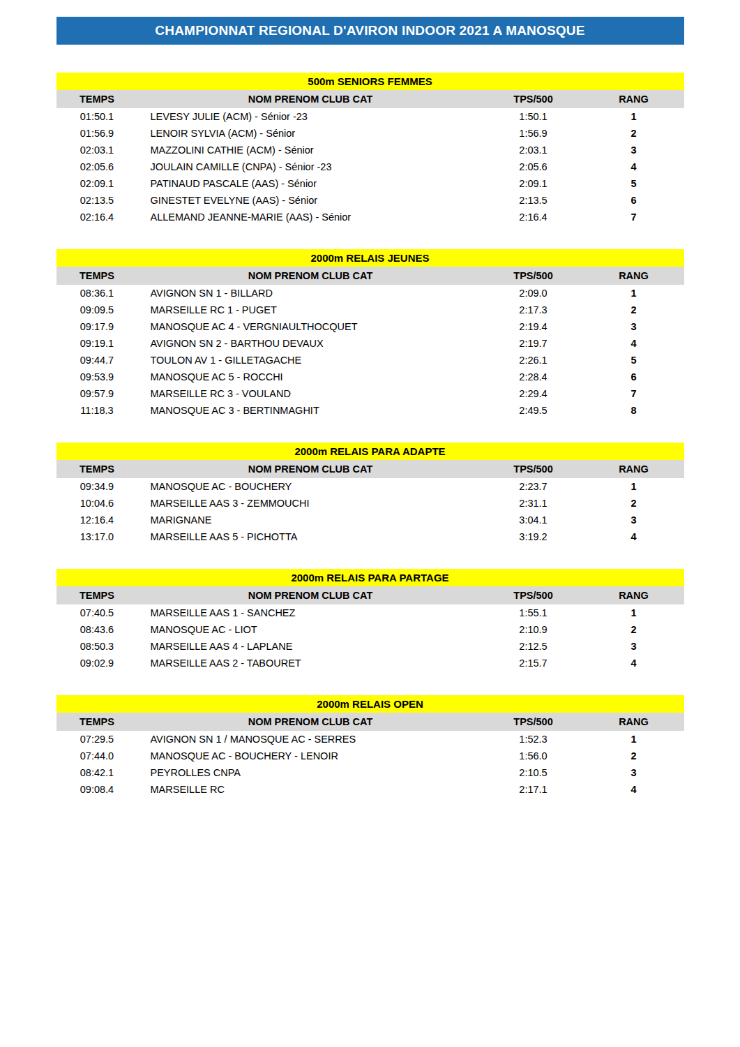CHAMPIONNAT REGIONAL D'AVIRON INDOOR 2021 A MANOSQUE
500m SENIORS FEMMES
| TEMPS | NOM PRENOM CLUB CAT | TPS/500 | RANG |
| --- | --- | --- | --- |
| 01:50.1 | LEVESY JULIE (ACM) - Sénior -23 | 1:50.1 | 1 |
| 01:56.9 | LENOIR SYLVIA (ACM) - Sénior | 1:56.9 | 2 |
| 02:03.1 | MAZZOLINI CATHIE (ACM) - Sénior | 2:03.1 | 3 |
| 02:05.6 | JOULAIN CAMILLE (CNPA) - Sénior -23 | 2:05.6 | 4 |
| 02:09.1 | PATINAUD PASCALE (AAS) - Sénior | 2:09.1 | 5 |
| 02:13.5 | GINESTET EVELYNE (AAS) - Sénior | 2:13.5 | 6 |
| 02:16.4 | ALLEMAND JEANNE-MARIE (AAS) - Sénior | 2:16.4 | 7 |
2000m RELAIS JEUNES
| TEMPS | NOM PRENOM CLUB CAT | TPS/500 | RANG |
| --- | --- | --- | --- |
| 08:36.1 | AVIGNON SN 1 - BILLARD | 2:09.0 | 1 |
| 09:09.5 | MARSEILLE RC 1 - PUGET | 2:17.3 | 2 |
| 09:17.9 | MANOSQUE AC 4 - VERGNIAULTHOCQUET | 2:19.4 | 3 |
| 09:19.1 | AVIGNON SN 2 - BARTHOU DEVAUX | 2:19.7 | 4 |
| 09:44.7 | TOULON AV 1 - GILLETAGACHE | 2:26.1 | 5 |
| 09:53.9 | MANOSQUE AC 5 - ROCCHI | 2:28.4 | 6 |
| 09:57.9 | MARSEILLE RC 3 - VOULAND | 2:29.4 | 7 |
| 11:18.3 | MANOSQUE AC 3 - BERTINMAGHIT | 2:49.5 | 8 |
2000m RELAIS PARA ADAPTE
| TEMPS | NOM PRENOM CLUB CAT | TPS/500 | RANG |
| --- | --- | --- | --- |
| 09:34.9 | MANOSQUE AC - BOUCHERY | 2:23.7 | 1 |
| 10:04.6 | MARSEILLE AAS 3 - ZEMMOUCHI | 2:31.1 | 2 |
| 12:16.4 | MARIGNANE | 3:04.1 | 3 |
| 13:17.0 | MARSEILLE AAS 5 - PICHOTTA | 3:19.2 | 4 |
2000m RELAIS PARA PARTAGE
| TEMPS | NOM PRENOM CLUB CAT | TPS/500 | RANG |
| --- | --- | --- | --- |
| 07:40.5 | MARSEILLE AAS 1 - SANCHEZ | 1:55.1 | 1 |
| 08:43.6 | MANOSQUE AC - LIOT | 2:10.9 | 2 |
| 08:50.3 | MARSEILLE AAS 4 - LAPLANE | 2:12.5 | 3 |
| 09:02.9 | MARSEILLE AAS 2 - TABOURET | 2:15.7 | 4 |
2000m RELAIS OPEN
| TEMPS | NOM PRENOM CLUB CAT | TPS/500 | RANG |
| --- | --- | --- | --- |
| 07:29.5 | AVIGNON SN 1 / MANOSQUE AC - SERRES | 1:52.3 | 1 |
| 07:44.0 | MANOSQUE AC - BOUCHERY - LENOIR | 1:56.0 | 2 |
| 08:42.1 | PEYROLLES CNPA | 2:10.5 | 3 |
| 09:08.4 | MARSEILLE RC | 2:17.1 | 4 |